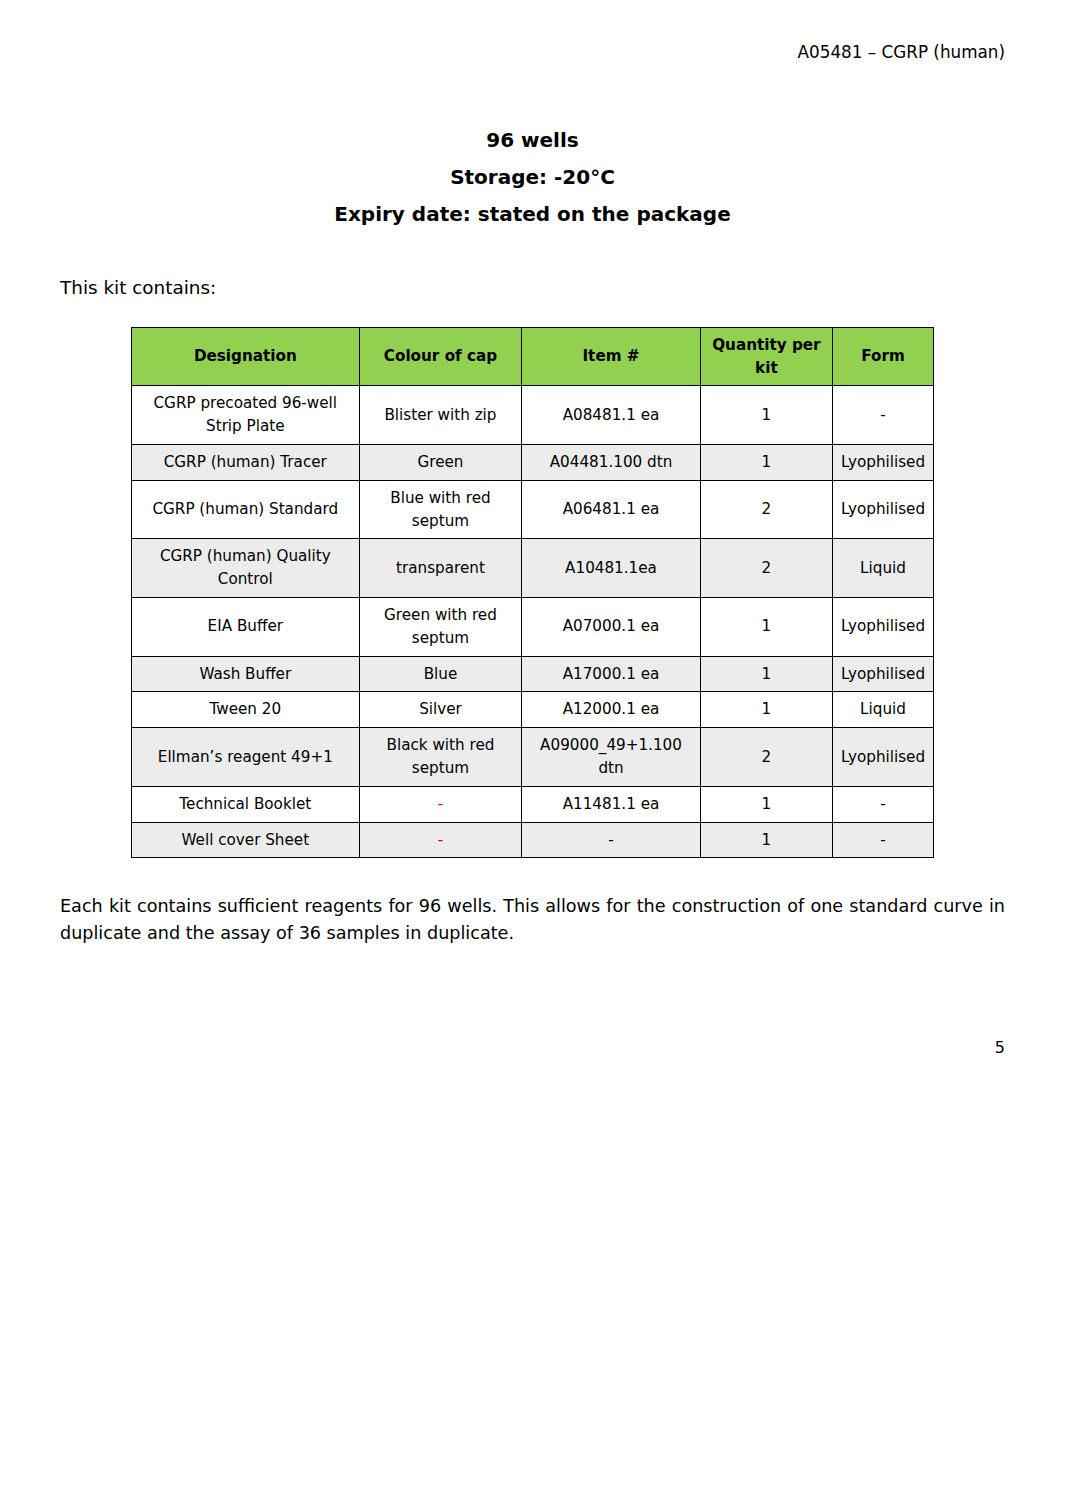A05481 – CGRP (human)
96 wells
Storage: -20°C
Expiry date: stated on the package
This kit contains:
| Designation | Colour of cap | Item # | Quantity per kit | Form |
| --- | --- | --- | --- | --- |
| CGRP precoated 96-well Strip Plate | Blister with zip | A08481.1 ea | 1 | - |
| CGRP (human) Tracer | Green | A04481.100 dtn | 1 | Lyophilised |
| CGRP (human) Standard | Blue with red septum | A06481.1 ea | 2 | Lyophilised |
| CGRP (human) Quality Control | transparent | A10481.1ea | 2 | Liquid |
| EIA Buffer | Green with red septum | A07000.1 ea | 1 | Lyophilised |
| Wash Buffer | Blue | A17000.1 ea | 1 | Lyophilised |
| Tween 20 | Silver | A12000.1 ea | 1 | Liquid |
| Ellman’s reagent 49+1 | Black with red septum | A09000_49+1.100 dtn | 2 | Lyophilised |
| Technical Booklet | - | A11481.1 ea | 1 | - |
| Well cover Sheet | - | - | 1 | - |
Each kit contains sufficient reagents for 96 wells. This allows for the construction of one standard curve in duplicate and the assay of 36 samples in duplicate.
5